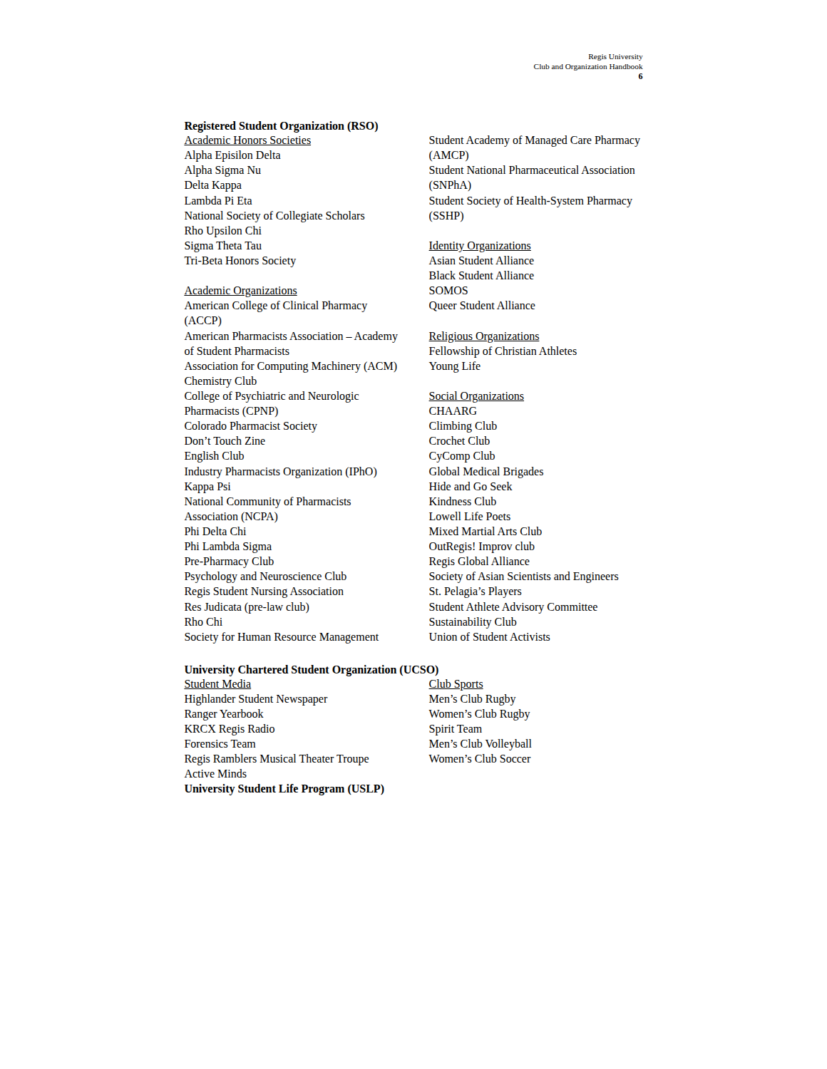Regis University
Club and Organization Handbook
6
Registered Student Organization (RSO)
Academic Honors Societies
Alpha Episilon Delta
Alpha Sigma Nu
Delta Kappa
Lambda Pi Eta
National Society of Collegiate Scholars
Rho Upsilon Chi
Sigma Theta Tau
Tri-Beta Honors Society
Academic Organizations
American College of Clinical Pharmacy (ACCP)
American Pharmacists Association – Academy of Student Pharmacists
Association for Computing Machinery (ACM)
Chemistry Club
College of Psychiatric and Neurologic Pharmacists (CPNP)
Colorado Pharmacist Society
Don’t Touch Zine
English Club
Industry Pharmacists Organization (IPhO)
Kappa Psi
National Community of Pharmacists Association (NCPA)
Phi Delta Chi
Phi Lambda Sigma
Pre-Pharmacy Club
Psychology and Neuroscience Club
Regis Student Nursing Association
Res Judicata (pre-law club)
Rho Chi
Society for Human Resource Management
Student Academy of Managed Care Pharmacy (AMCP)
Student National Pharmaceutical Association (SNPhA)
Student Society of Health-System Pharmacy (SSHP)
Identity Organizations
Asian Student Alliance
Black Student Alliance
SOMOS
Queer Student Alliance
Religious Organizations
Fellowship of Christian Athletes
Young Life
Social Organizations
CHAARG
Climbing Club
Crochet Club
CyComp Club
Global Medical Brigades
Hide and Go Seek
Kindness Club
Lowell Life Poets
Mixed Martial Arts Club
OutRegis! Improv club
Regis Global Alliance
Society of Asian Scientists and Engineers
St. Pelagia’s Players
Student Athlete Advisory Committee
Sustainability Club
Union of Student Activists
University Chartered Student Organization (UCSO)
Student Media
Highlander Student Newspaper
Ranger Yearbook
KRCX Regis Radio
Forensics Team
Regis Ramblers Musical Theater Troupe
Active Minds
University Student Life Program (USLP)
Club Sports
Men’s Club Rugby
Women’s Club Rugby
Spirit Team
Men’s Club Volleyball
Women’s Club Soccer